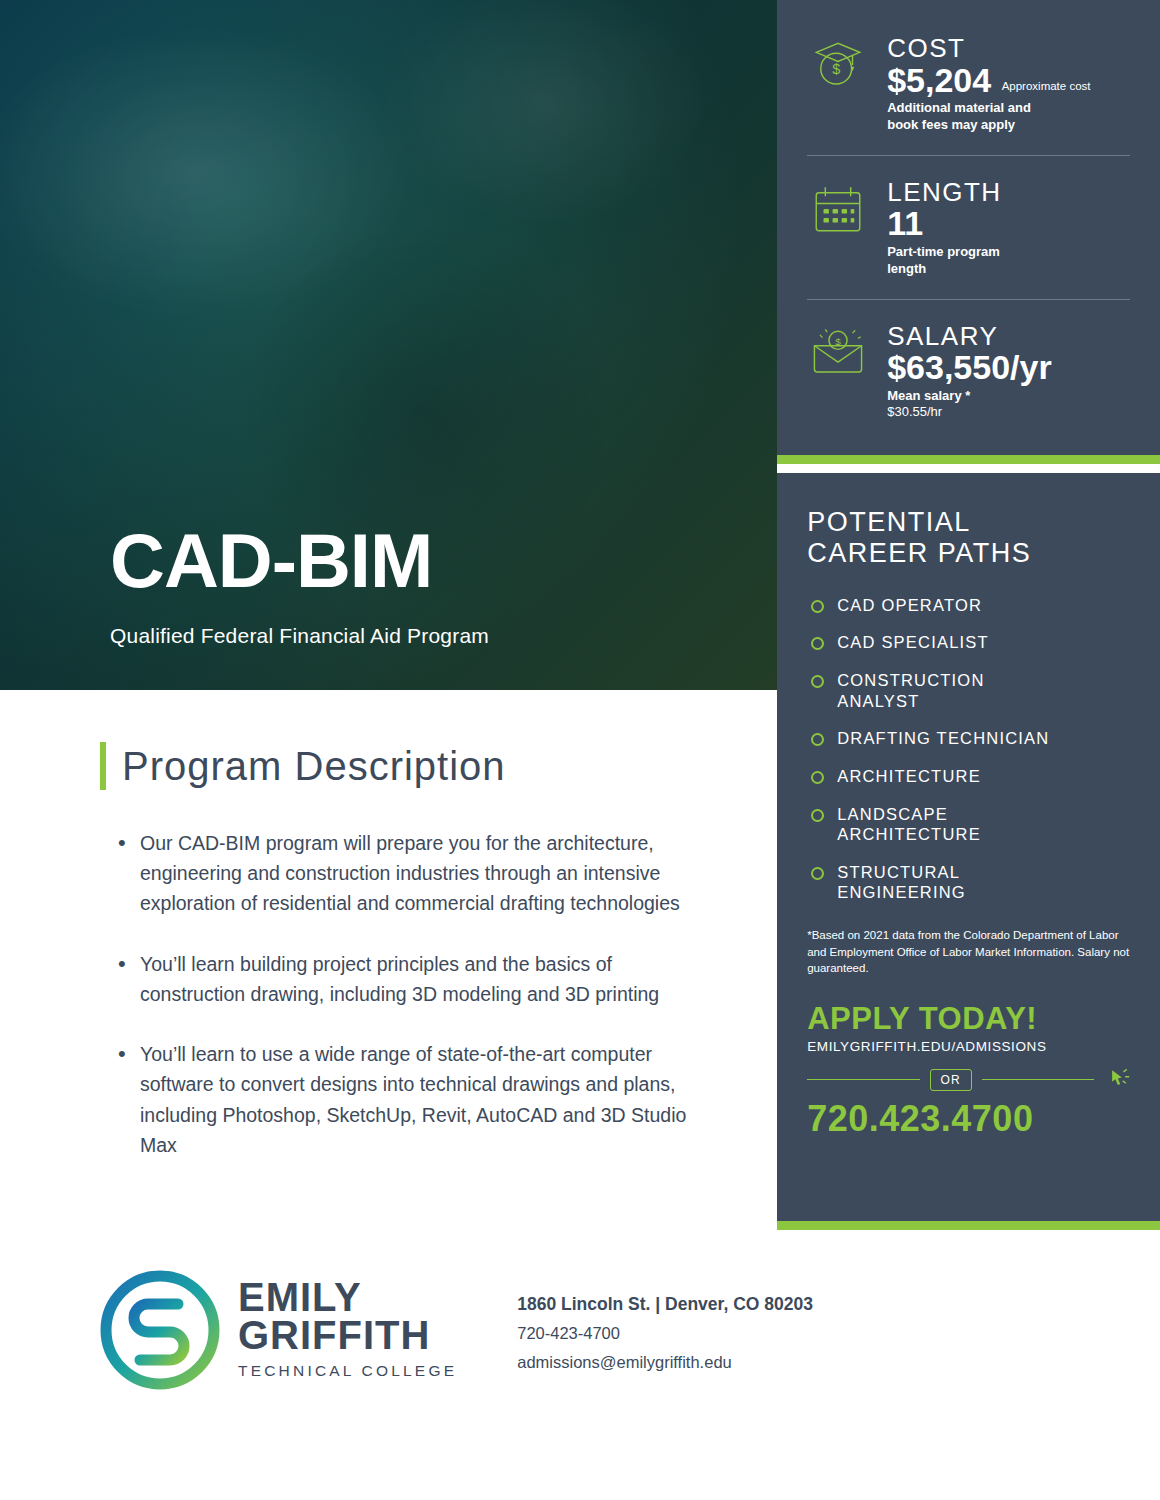CAD-BIM
Qualified Federal Financial Aid Program
Program Description
Our CAD-BIM program will prepare you for the architecture, engineering and construction industries through an intensive exploration of residential and commercial drafting technologies
You’ll learn building project principles and the basics of construction drawing, including 3D modeling and 3D printing
You’ll learn to use a wide range of state-of-the-art computer software to convert designs into technical drawings and plans, including Photoshop, SketchUp, Revit, AutoCAD and 3D Studio Max
$
COST
$5,204 Approximate cost
Additional material and
book fees may apply
LENGTH
11 MONTHS
Part-time program
length
$
SALARY
$63,550/yr
Mean salary *
$30.55/hr
POTENTIAL
CAREER PATHS
CAD OPERATOR
CAD SPECIALIST
CONSTRUCTION
ANALYST
DRAFTING TECHNICIAN
ARCHITECTURE
LANDSCAPE
ARCHITECTURE
STRUCTURAL
ENGINEERING
*Based on 2021 data from the Colorado Department of Labor and Employment Office of Labor Market Information. Salary not guaranteed.
APPLY TODAY!
EMILYGRIFFITH.EDU/ADMISSIONS
OR
720.423.4700
EMILY
GRIFFITH
TECHNICAL COLLEGE
1860 Lincoln St. | Denver, CO 80203
720-423-4700
admissions@emilygriffith.edu